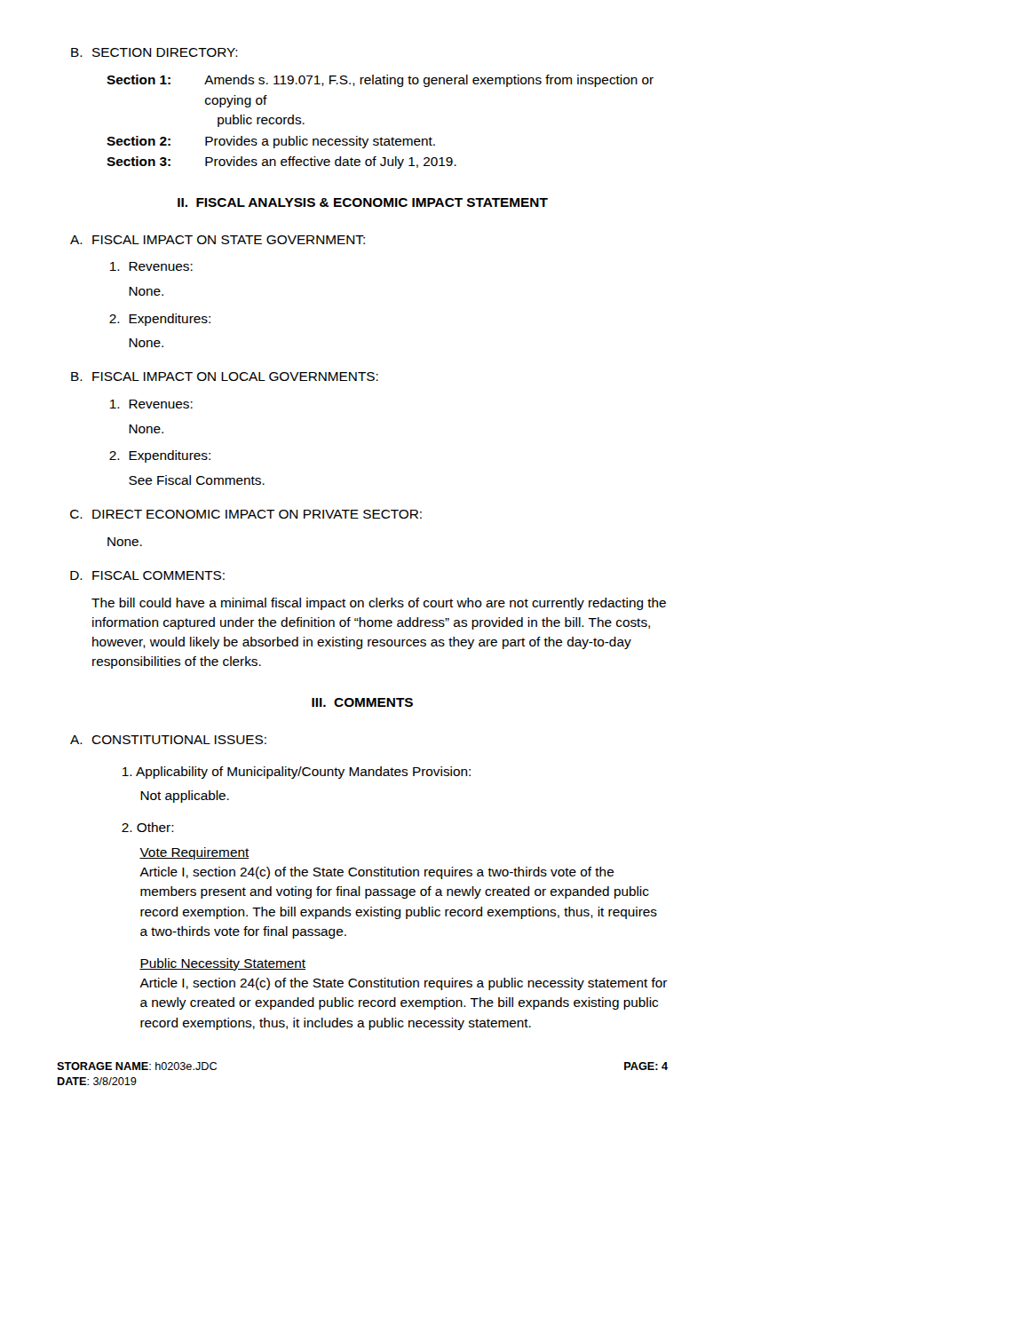SECTION DIRECTORY:
Section 1:
Amends s. 119.071, F.S., relating to general exemptions from inspection or copying of public records.
Section 2:
Provides a public necessity statement.
Section 3:
Provides an effective date of July 1, 2019.
II. FISCAL ANALYSIS & ECONOMIC IMPACT STATEMENT
FISCAL IMPACT ON STATE GOVERNMENT:
Revenues:
None.
Expenditures:
None.
FISCAL IMPACT ON LOCAL GOVERNMENTS:
Revenues:
None.
Expenditures:
See Fiscal Comments.
DIRECT ECONOMIC IMPACT ON PRIVATE SECTOR:
None.
FISCAL COMMENTS:
The bill could have a minimal fiscal impact on clerks of court who are not currently redacting the information captured under the definition of “home address” as provided in the bill. The costs, however, would likely be absorbed in existing resources as they are part of the day-to-day responsibilities of the clerks.
III. COMMENTS
CONSTITUTIONAL ISSUES:
1. Applicability of Municipality/County Mandates Provision:
Not applicable.
2. Other:
Vote Requirement
Article I, section 24(c) of the State Constitution requires a two-thirds vote of the members present and voting for final passage of a newly created or expanded public record exemption. The bill expands existing public record exemptions, thus, it requires a two-thirds vote for final passage.
Public Necessity Statement
Article I, section 24(c) of the State Constitution requires a public necessity statement for a newly created or expanded public record exemption. The bill expands existing public record exemptions, thus, it includes a public necessity statement.
STORAGE NAME: h0203e.JDC
DATE: 3/8/2019
PAGE: 4